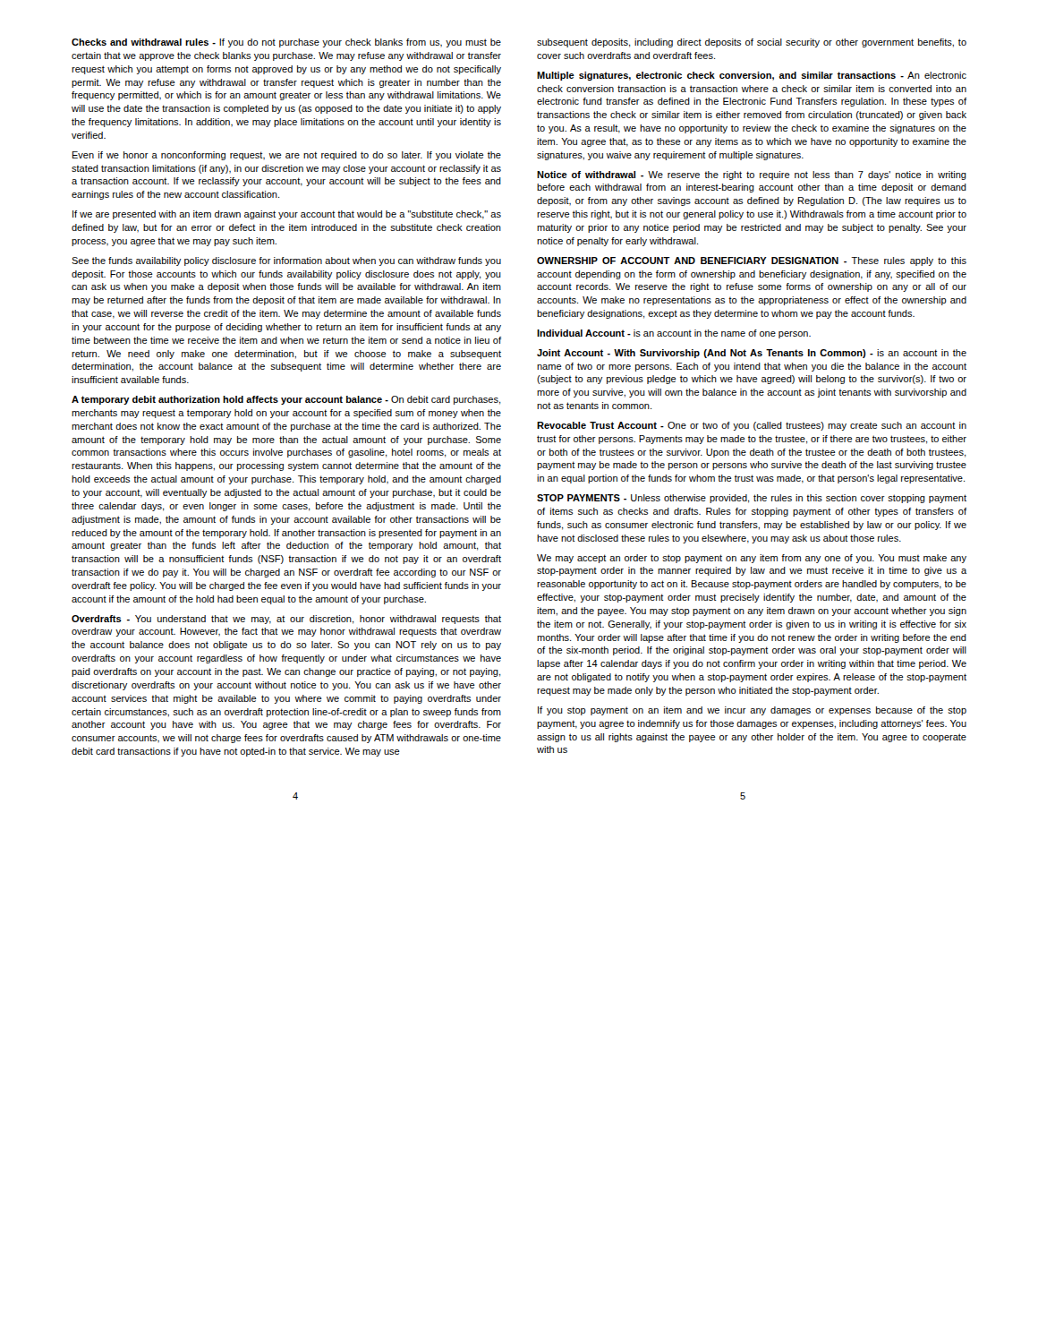Checks and withdrawal rules - If you do not purchase your check blanks from us, you must be certain that we approve the check blanks you purchase. We may refuse any withdrawal or transfer request which you attempt on forms not approved by us or by any method we do not specifically permit. We may refuse any withdrawal or transfer request which is greater in number than the frequency permitted, or which is for an amount greater or less than any withdrawal limitations. We will use the date the transaction is completed by us (as opposed to the date you initiate it) to apply the frequency limitations. In addition, we may place limitations on the account until your identity is verified.
Even if we honor a nonconforming request, we are not required to do so later. If you violate the stated transaction limitations (if any), in our discretion we may close your account or reclassify it as a transaction account. If we reclassify your account, your account will be subject to the fees and earnings rules of the new account classification.
If we are presented with an item drawn against your account that would be a "substitute check," as defined by law, but for an error or defect in the item introduced in the substitute check creation process, you agree that we may pay such item.
See the funds availability policy disclosure for information about when you can withdraw funds you deposit. For those accounts to which our funds availability policy disclosure does not apply, you can ask us when you make a deposit when those funds will be available for withdrawal. An item may be returned after the funds from the deposit of that item are made available for withdrawal. In that case, we will reverse the credit of the item. We may determine the amount of available funds in your account for the purpose of deciding whether to return an item for insufficient funds at any time between the time we receive the item and when we return the item or send a notice in lieu of return. We need only make one determination, but if we choose to make a subsequent determination, the account balance at the subsequent time will determine whether there are insufficient available funds.
A temporary debit authorization hold affects your account balance - On debit card purchases, merchants may request a temporary hold on your account for a specified sum of money when the merchant does not know the exact amount of the purchase at the time the card is authorized. The amount of the temporary hold may be more than the actual amount of your purchase. Some common transactions where this occurs involve purchases of gasoline, hotel rooms, or meals at restaurants. When this happens, our processing system cannot determine that the amount of the hold exceeds the actual amount of your purchase. This temporary hold, and the amount charged to your account, will eventually be adjusted to the actual amount of your purchase, but it could be three calendar days, or even longer in some cases, before the adjustment is made. Until the adjustment is made, the amount of funds in your account available for other transactions will be reduced by the amount of the temporary hold. If another transaction is presented for payment in an amount greater than the funds left after the deduction of the temporary hold amount, that transaction will be a nonsufficient funds (NSF) transaction if we do not pay it or an overdraft transaction if we do pay it. You will be charged an NSF or overdraft fee according to our NSF or overdraft fee policy. You will be charged the fee even if you would have had sufficient funds in your account if the amount of the hold had been equal to the amount of your purchase.
Overdrafts - You understand that we may, at our discretion, honor withdrawal requests that overdraw your account. However, the fact that we may honor withdrawal requests that overdraw the account balance does not obligate us to do so later. So you can NOT rely on us to pay overdrafts on your account regardless of how frequently or under what circumstances we have paid overdrafts on your account in the past. We can change our practice of paying, or not paying, discretionary overdrafts on your account without notice to you. You can ask us if we have other account services that might be available to you where we commit to paying overdrafts under certain circumstances, such as an overdraft protection line-of-credit or a plan to sweep funds from another account you have with us. You agree that we may charge fees for overdrafts. For consumer accounts, we will not charge fees for overdrafts caused by ATM withdrawals or one-time debit card transactions if you have not opted-in to that service. We may use
subsequent deposits, including direct deposits of social security or other government benefits, to cover such overdrafts and overdraft fees.
Multiple signatures, electronic check conversion, and similar transactions - An electronic check conversion transaction is a transaction where a check or similar item is converted into an electronic fund transfer as defined in the Electronic Fund Transfers regulation. In these types of transactions the check or similar item is either removed from circulation (truncated) or given back to you. As a result, we have no opportunity to review the check to examine the signatures on the item. You agree that, as to these or any items as to which we have no opportunity to examine the signatures, you waive any requirement of multiple signatures.
Notice of withdrawal - We reserve the right to require not less than 7 days' notice in writing before each withdrawal from an interest-bearing account other than a time deposit or demand deposit, or from any other savings account as defined by Regulation D. (The law requires us to reserve this right, but it is not our general policy to use it.) Withdrawals from a time account prior to maturity or prior to any notice period may be restricted and may be subject to penalty. See your notice of penalty for early withdrawal.
OWNERSHIP OF ACCOUNT AND BENEFICIARY DESIGNATION - These rules apply to this account depending on the form of ownership and beneficiary designation, if any, specified on the account records. We reserve the right to refuse some forms of ownership on any or all of our accounts. We make no representations as to the appropriateness or effect of the ownership and beneficiary designations, except as they determine to whom we pay the account funds.
Individual Account - is an account in the name of one person.
Joint Account - With Survivorship (And Not As Tenants In Common) - is an account in the name of two or more persons. Each of you intend that when you die the balance in the account (subject to any previous pledge to which we have agreed) will belong to the survivor(s). If two or more of you survive, you will own the balance in the account as joint tenants with survivorship and not as tenants in common.
Revocable Trust Account - One or two of you (called trustees) may create such an account in trust for other persons. Payments may be made to the trustee, or if there are two trustees, to either or both of the trustees or the survivor. Upon the death of the trustee or the death of both trustees, payment may be made to the person or persons who survive the death of the last surviving trustee in an equal portion of the funds for whom the trust was made, or that person's legal representative.
STOP PAYMENTS - Unless otherwise provided, the rules in this section cover stopping payment of items such as checks and drafts. Rules for stopping payment of other types of transfers of funds, such as consumer electronic fund transfers, may be established by law or our policy. If we have not disclosed these rules to you elsewhere, you may ask us about those rules.
We may accept an order to stop payment on any item from any one of you. You must make any stop-payment order in the manner required by law and we must receive it in time to give us a reasonable opportunity to act on it. Because stop-payment orders are handled by computers, to be effective, your stop-payment order must precisely identify the number, date, and amount of the item, and the payee. You may stop payment on any item drawn on your account whether you sign the item or not. Generally, if your stop-payment order is given to us in writing it is effective for six months. Your order will lapse after that time if you do not renew the order in writing before the end of the six-month period. If the original stop-payment order was oral your stop-payment order will lapse after 14 calendar days if you do not confirm your order in writing within that time period. We are not obligated to notify you when a stop-payment order expires. A release of the stop-payment request may be made only by the person who initiated the stop-payment order.
If you stop payment on an item and we incur any damages or expenses because of the stop payment, you agree to indemnify us for those damages or expenses, including attorneys' fees. You assign to us all rights against the payee or any other holder of the item. You agree to cooperate with us
4 5